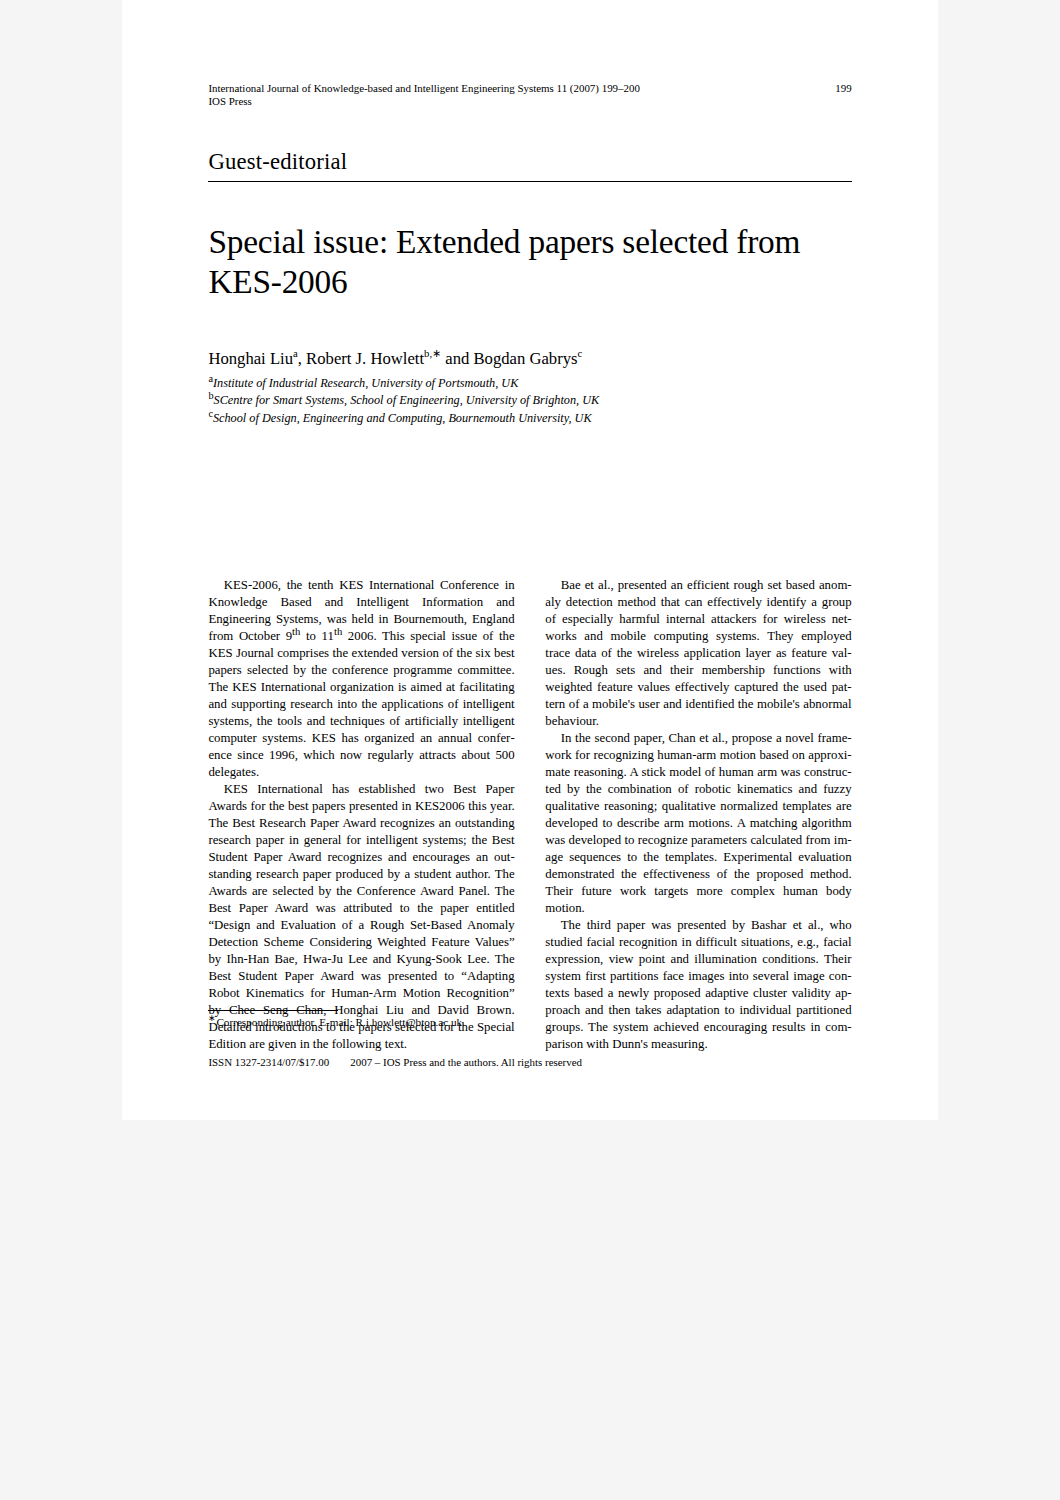International Journal of Knowledge-based and Intelligent Engineering Systems 11 (2007) 199–200
IOS Press
199
Guest-editorial
Special issue: Extended papers selected from
KES-2006
Honghai Liua, Robert J. Howlettb,∗ and Bogdan Gabrysc
aInstitute of Industrial Research, University of Portsmouth, UK
bSCentre for Smart Systems, School of Engineering, University of Brighton, UK
cSchool of Design, Engineering and Computing, Bournemouth University, UK
KES-2006, the tenth KES International Conference in Knowledge Based and Intelligent Information and Engineering Systems, was held in Bournemouth, England from October 9th to 11th 2006. This special issue of the KES Journal comprises the extended version of the six best papers selected by the conference programme committee. The KES International organization is aimed at facilitating and supporting research into the applications of intelligent systems, the tools and techniques of artificially intelligent computer systems. KES has organized an annual conference since 1996, which now regularly attracts about 500 delegates.
KES International has established two Best Paper Awards for the best papers presented in KES2006 this year. The Best Research Paper Award recognizes an outstanding research paper in general for intelligent systems; the Best Student Paper Award recognizes and encourages an outstanding research paper produced by a student author. The Awards are selected by the Conference Award Panel. The Best Paper Award was attributed to the paper entitled “Design and Evaluation of a Rough Set-Based Anomaly Detection Scheme Considering Weighted Feature Values” by Ihn-Han Bae, Hwa-Ju Lee and Kyung-Sook Lee. The Best Student Paper Award was presented to “Adapting Robot Kinematics for Human-Arm Motion Recognition” by Chee Seng Chan, Honghai Liu and David Brown. Detailed introductions to the papers selected for the Special Edition are given in the following text.
Bae et al., presented an efficient rough set based anomaly detection method that can effectively identify a group of especially harmful internal attackers for wireless networks and mobile computing systems. They employed trace data of the wireless application layer as feature values. Rough sets and their membership functions with weighted feature values effectively captured the used pattern of a mobile's user and identified the mobile's abnormal behaviour.
In the second paper, Chan et al., propose a novel framework for recognizing human-arm motion based on approximate reasoning. A stick model of human arm was constructed by the combination of robotic kinematics and fuzzy qualitative reasoning; qualitative normalized templates are developed to describe arm motions. A matching algorithm was developed to recognize parameters calculated from image sequences to the templates. Experimental evaluation demonstrated the effectiveness of the proposed method. Their future work targets more complex human body motion.
The third paper was presented by Bashar et al., who studied facial recognition in difficult situations, e.g., facial expression, view point and illumination conditions. Their system first partitions face images into several image contexts based a newly proposed adaptive cluster validity approach and then takes adaptation to individual partitioned groups. The system achieved encouraging results in comparison with Dunn's measuring.
∗Corresponding author. E-mail: R.j.howlett@bton.ac.uk.
ISSN 1327-2314/07/$17.00 2007 – IOS Press and the authors. All rights reserved